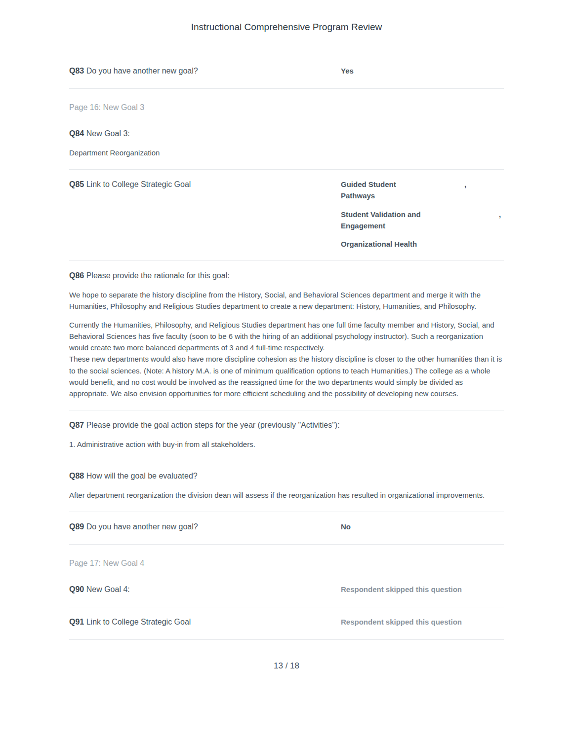Instructional Comprehensive Program Review
Q83 Do you have another new goal?
Yes
Page 16: New Goal 3
Q84 New Goal 3:
Department Reorganization
Q85 Link to College Strategic Goal
Guided Student
Pathways,
Student Validation and
Engagement,
Organizational Health
Q86 Please provide the rationale for this goal:
We hope to separate the history discipline from the History, Social, and Behavioral Sciences department and merge it with the Humanities, Philosophy and Religious Studies department to create a new department: History, Humanities, and Philosophy.
Currently the Humanities, Philosophy, and Religious Studies department has one full time faculty member and History, Social, and Behavioral Sciences has five faculty (soon to be 6 with the hiring of an additional psychology instructor). Such a reorganization would create two more balanced departments of 3 and 4 full-time respectively.
These new departments would also have more discipline cohesion as the history discipline is closer to the other humanities than it is to the social sciences. (Note: A history M.A. is one of minimum qualification options to teach Humanities.) The college as a whole would benefit, and no cost would be involved as the reassigned time for the two departments would simply be divided as appropriate. We also envision opportunities for more efficient scheduling and the possibility of developing new courses.
Q87 Please provide the goal action steps for the year (previously "Activities"):
1. Administrative action with buy-in from all stakeholders.
Q88 How will the goal be evaluated?
After department reorganization the division dean will assess if the reorganization has resulted in organizational improvements.
Q89 Do you have another new goal?
No
Page 17: New Goal 4
Q90 New Goal 4:
Respondent skipped this question
Q91 Link to College Strategic Goal
Respondent skipped this question
13 / 18